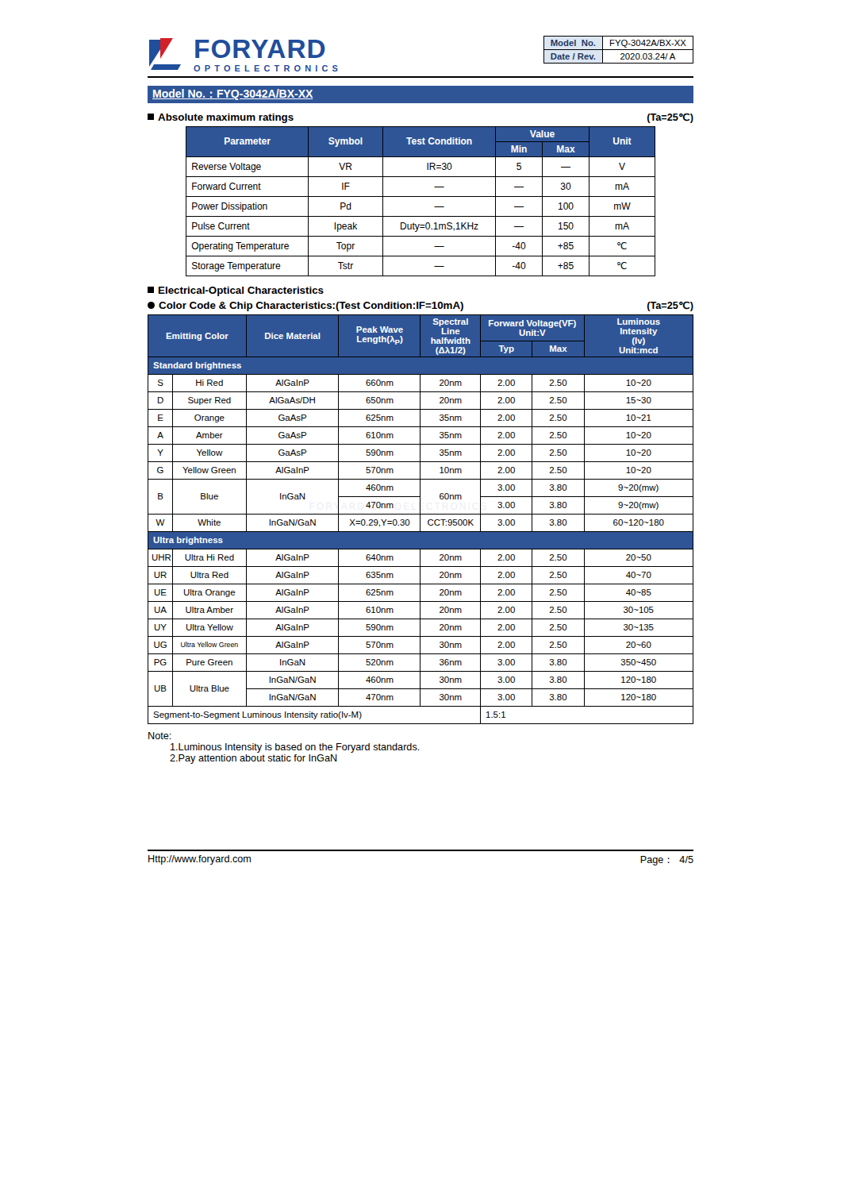FORYARD
OPTOELECTRONICS
| Model No. | FYQ-3042A/BX-XX |
| Date / Rev. | 2020.03.24/ A |
Model No.：FYQ-3042A/BX-XX
Absolute maximum ratings(Ta=25℃)
| Parameter | Symbol | Test Condition | Value | Unit |
| --- | --- | --- | --- | --- |
| Min | Max |
| Reverse Voltage | VR | IR=30 | 5 | — | V |
| Forward Current | IF | — | — | 30 | mA |
| Power Dissipation | Pd | — | — | 100 | mW |
| Pulse Current | Ipeak | Duty=0.1mS,1KHz | — | 150 | mA |
| Operating Temperature | Topr | — | -40 | +85 | ℃ |
| Storage Temperature | Tstr | — | -40 | +85 | ℃ |
Electrical-Optical Characteristics
Color Code & Chip Characteristics:(Test Condition:IF=10mA)(Ta=25℃)
FORYARD OPTOELECTRONICS
| Emitting Color | Dice Material | Peak Wave Length(λ P ) | Spectral Line halfwidth (Δλ1/2) | Forward Voltage(VF) Unit:V | Luminous Intensity (Iv) Unit:mcd |
| --- | --- | --- | --- | --- | --- |
| Typ | Max |
| Standard brightness |
| S | Hi Red | AlGaInP | 660nm | 20nm | 2.00 | 2.50 | 10~20 |
| D | Super Red | AlGaAs/DH | 650nm | 20nm | 2.00 | 2.50 | 15~30 |
| E | Orange | GaAsP | 625nm | 35nm | 2.00 | 2.50 | 10~21 |
| A | Amber | GaAsP | 610nm | 35nm | 2.00 | 2.50 | 10~20 |
| Y | Yellow | GaAsP | 590nm | 35nm | 2.00 | 2.50 | 10~20 |
| G | Yellow Green | AlGaInP | 570nm | 10nm | 2.00 | 2.50 | 10~20 |
| B | Blue | InGaN | 460nm | 60nm | 3.00 | 3.80 | 9~20(mw) |
| 470nm | 3.00 | 3.80 | 9~20(mw) |
| W | White | InGaN/GaN | X=0.29,Y=0.30 | CCT:9500K | 3.00 | 3.80 | 60~120~180 |
| Ultra brightness |
| UHR | Ultra Hi Red | AlGaInP | 640nm | 20nm | 2.00 | 2.50 | 20~50 |
| UR | Ultra Red | AlGaInP | 635nm | 20nm | 2.00 | 2.50 | 40~70 |
| UE | Ultra Orange | AlGaInP | 625nm | 20nm | 2.00 | 2.50 | 40~85 |
| UA | Ultra Amber | AlGaInP | 610nm | 20nm | 2.00 | 2.50 | 30~105 |
| UY | Ultra Yellow | AlGaInP | 590nm | 20nm | 2.00 | 2.50 | 30~135 |
| UG | Ultra Yellow Green | AlGaInP | 570nm | 30nm | 2.00 | 2.50 | 20~60 |
| PG | Pure Green | InGaN | 520nm | 36nm | 3.00 | 3.80 | 350~450 |
| UB | Ultra Blue | InGaN/GaN | 460nm | 30nm | 3.00 | 3.80 | 120~180 |
| InGaN/GaN | 470nm | 30nm | 3.00 | 3.80 | 120~180 |
| Segment-to-Segment Luminous Intensity ratio(Iv-M) | 1.5:1 |
Note:
1.Luminous Intensity is based on the Foryard standards.
2.Pay attention about static for InGaN
Http://www.foryard.com
Page： 4/5